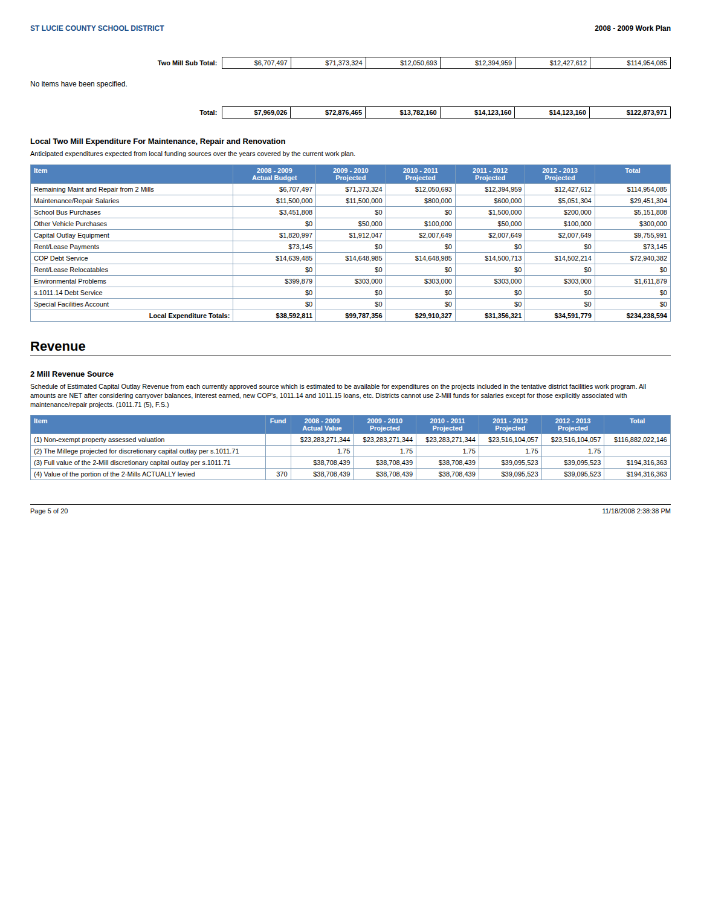ST LUCIE COUNTY SCHOOL DISTRICT 2008 - 2009 Work Plan
| Two Mill Sub Total: | $6,707,497 | $71,373,324 | $12,050,693 | $12,394,959 | $12,427,612 | $114,954,085 |
No items have been specified.
| Total: | $7,969,026 | $72,876,465 | $13,782,160 | $14,123,160 | $14,123,160 | $122,873,971 |
Local Two Mill Expenditure For Maintenance, Repair and Renovation
Anticipated expenditures expected from local funding sources over the years covered by the current work plan.
| Item | 2008 - 2009 Actual Budget | 2009 - 2010 Projected | 2010 - 2011 Projected | 2011 - 2012 Projected | 2012 - 2013 Projected | Total |
| --- | --- | --- | --- | --- | --- | --- |
| Remaining Maint and Repair from 2 Mills | $6,707,497 | $71,373,324 | $12,050,693 | $12,394,959 | $12,427,612 | $114,954,085 |
| Maintenance/Repair Salaries | $11,500,000 | $11,500,000 | $800,000 | $600,000 | $5,051,304 | $29,451,304 |
| School Bus Purchases | $3,451,808 | $0 | $0 | $1,500,000 | $200,000 | $5,151,808 |
| Other Vehicle Purchases | $0 | $50,000 | $100,000 | $50,000 | $100,000 | $300,000 |
| Capital Outlay Equipment | $1,820,997 | $1,912,047 | $2,007,649 | $2,007,649 | $2,007,649 | $9,755,991 |
| Rent/Lease Payments | $73,145 | $0 | $0 | $0 | $0 | $73,145 |
| COP Debt Service | $14,639,485 | $14,648,985 | $14,648,985 | $14,500,713 | $14,502,214 | $72,940,382 |
| Rent/Lease Relocatables | $0 | $0 | $0 | $0 | $0 | $0 |
| Environmental Problems | $399,879 | $303,000 | $303,000 | $303,000 | $303,000 | $1,611,879 |
| s.1011.14 Debt Service | $0 | $0 | $0 | $0 | $0 | $0 |
| Special Facilities Account | $0 | $0 | $0 | $0 | $0 | $0 |
| Local Expenditure Totals: | $38,592,811 | $99,787,356 | $29,910,327 | $31,356,321 | $34,591,779 | $234,238,594 |
Revenue
2 Mill Revenue Source
Schedule of Estimated Capital Outlay Revenue from each currently approved source which is estimated to be available for expenditures on the projects included in the tentative district facilities work program. All amounts are NET after considering carryover balances, interest earned, new COP's, 1011.14 and 1011.15 loans, etc. Districts cannot use 2-Mill funds for salaries except for those explicitly associated with maintenance/repair projects. (1011.71 (5), F.S.)
| Item | Fund | 2008 - 2009 Actual Value | 2009 - 2010 Projected | 2010 - 2011 Projected | 2011 - 2012 Projected | 2012 - 2013 Projected | Total |
| --- | --- | --- | --- | --- | --- | --- | --- |
| (1) Non-exempt property assessed valuation | | $23,283,271,344 | $23,283,271,344 | $23,283,271,344 | $23,516,104,057 | $23,516,104,057 | $116,882,022,146 |
| (2) The Millege projected for discretionary capital outlay per s.1011.71 | | 1.75 | 1.75 | 1.75 | 1.75 | 1.75 | |
| (3) Full value of the 2-Mill discretionary capital outlay per s.1011.71 | | $38,708,439 | $38,708,439 | $38,708,439 | $39,095,523 | $39,095,523 | $194,316,363 |
| (4) Value of the portion of the 2-Mills ACTUALLY levied | 370 | $38,708,439 | $38,708,439 | $38,708,439 | $39,095,523 | $39,095,523 | $194,316,363 |
Page 5 of 20 11/18/2008 2:38:38 PM